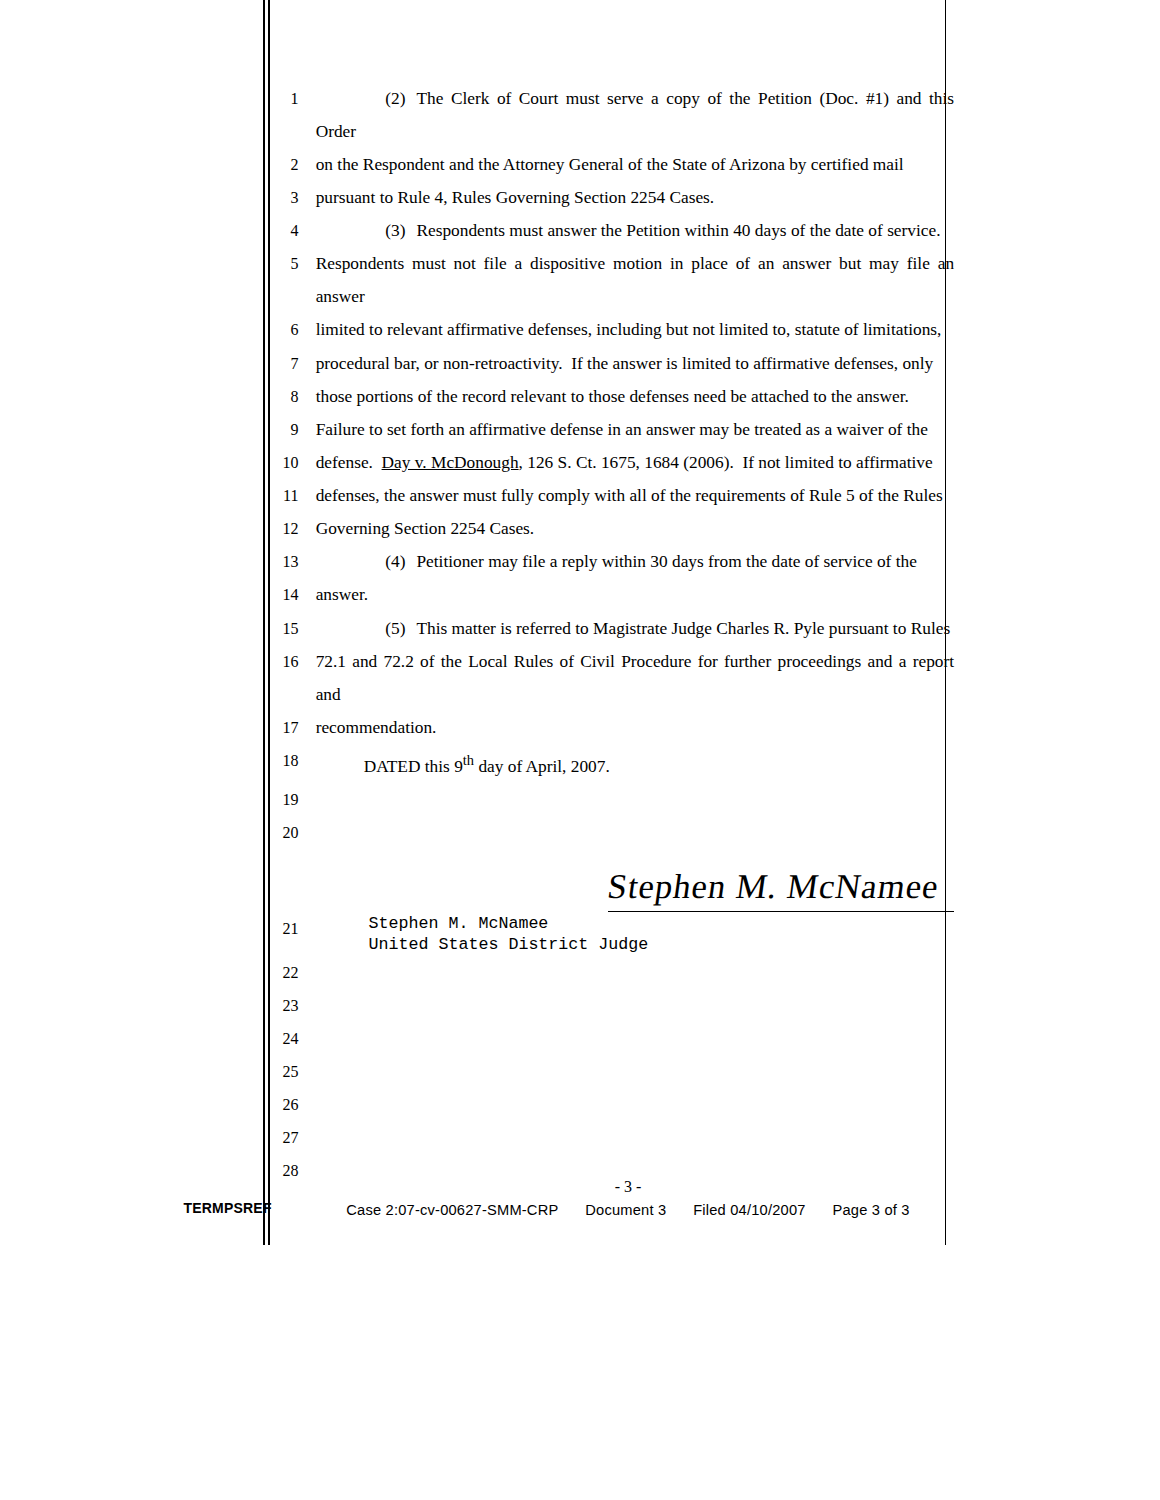| 1 | (2) The Clerk of Court must serve a copy of the Petition (Doc. #1) and this Order |
| 2 | on the Respondent and the Attorney General of the State of Arizona by certified mail |
| 3 | pursuant to Rule 4, Rules Governing Section 2254 Cases. |
| 4 | (3) Respondents must answer the Petition within 40 days of the date of service. |
| 5 | Respondents must not file a dispositive motion in place of an answer but may file an answer |
| 6 | limited to relevant affirmative defenses, including but not limited to, statute of limitations, |
| 7 | procedural bar, or non-retroactivity. If the answer is limited to affirmative defenses, only |
| 8 | those portions of the record relevant to those defenses need be attached to the answer. |
| 9 | Failure to set forth an affirmative defense in an answer may be treated as a waiver of the |
| 10 | defense. Day v. McDonough , 126 S. Ct. 1675, 1684 (2006). If not limited to affirmative |
| 11 | defenses, the answer must fully comply with all of the requirements of Rule 5 of the Rules |
| 12 | Governing Section 2254 Cases. |
| 13 | (4) Petitioner may file a reply within 30 days from the date of service of the |
| 14 | answer. |
| 15 | (5) This matter is referred to Magistrate Judge Charles R. Pyle pursuant to Rules |
| 16 | 72.1 and 72.2 of the Local Rules of Civil Procedure for further proceedings and a report and |
| 17 | recommendation. |
| 18 | DATED this 9 th day of April, 2007. |
| 19 | |
| 20 | Stephen M. McNamee |
| 21 | Stephen M. McNamee United States District Judge |
| 22 | |
| 23 | |
| 24 | |
| 25 | |
| 26 | |
| 27 | |
| 28 | |
TERMPSREF
- 3 -
Case 2:07-cv-00627-SMM-CRP Document 3 Filed 04/10/2007 Page 3 of 3